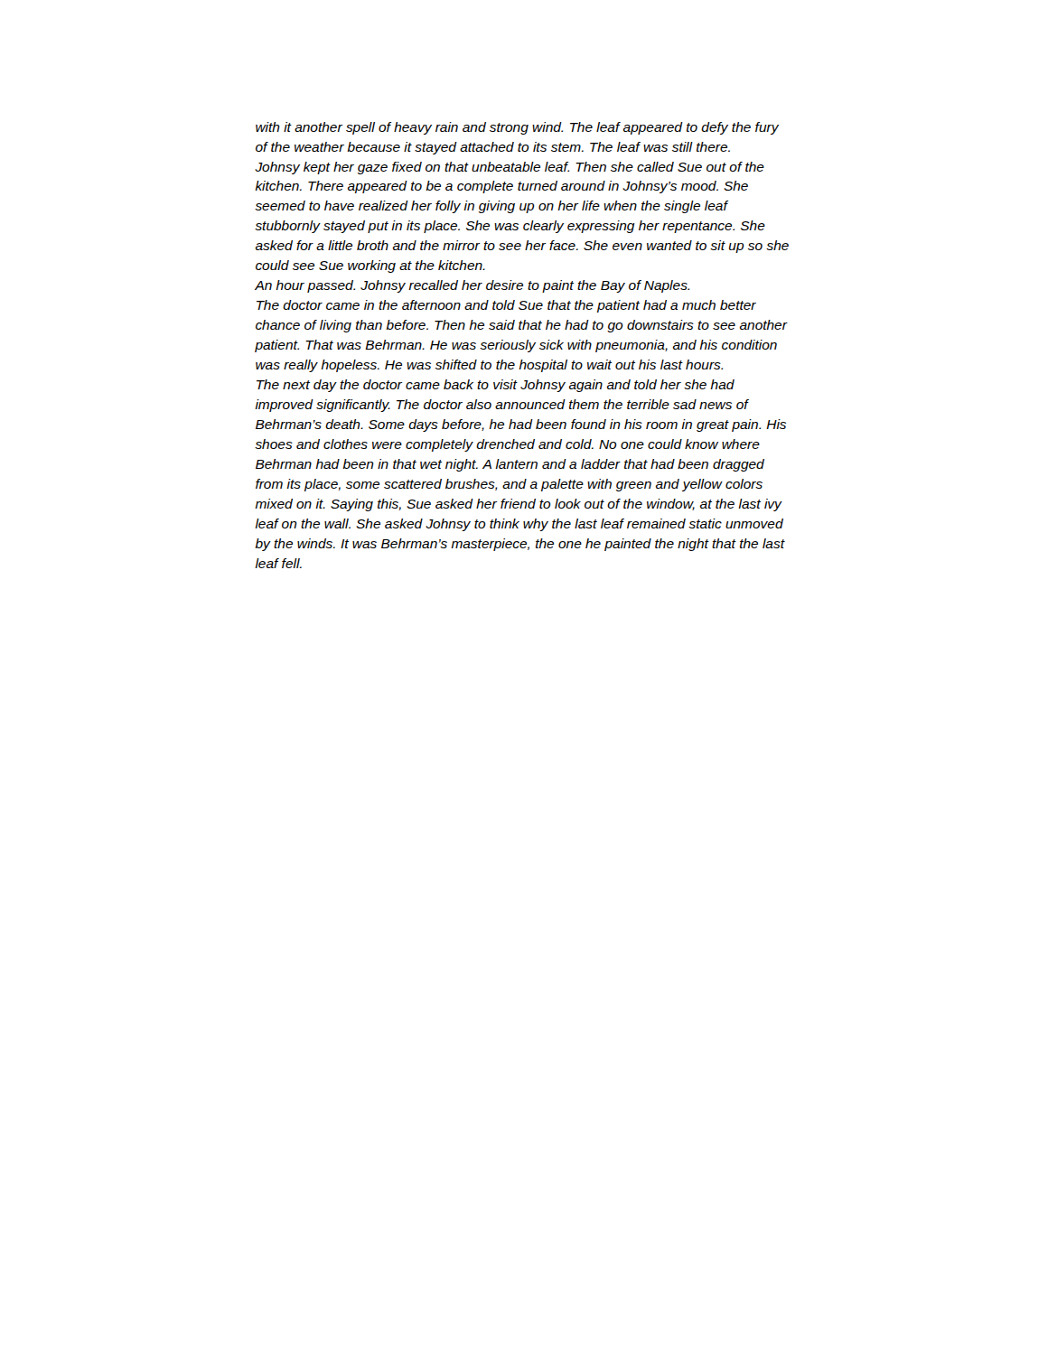with it another spell of heavy rain and strong wind. The leaf appeared to defy the fury of the weather because it stayed attached to its stem. The leaf was still there.
Johnsy kept her gaze fixed on that unbeatable leaf. Then she called Sue out of the kitchen. There appeared to be a complete turned around in Johnsy’s mood. She seemed to have realized her folly in giving up on her life when the single leaf stubbornly stayed put in its place. She was clearly expressing her repentance. She asked for a little broth and the mirror to see her face. She even wanted to sit up so she could see Sue working at the kitchen.
An hour passed. Johnsy recalled her desire to paint the Bay of Naples.
The doctor came in the afternoon and told Sue that the patient had a much better chance of living than before. Then he said that he had to go downstairs to see another patient. That was Behrman. He was seriously sick with pneumonia, and his condition was really hopeless. He was shifted to the hospital to wait out his last hours.
The next day the doctor came back to visit Johnsy again and told her she had improved significantly. The doctor also announced them the terrible sad news of Behrman’s death. Some days before, he had been found in his room in great pain. His shoes and clothes were completely drenched and cold. No one could know where Behrman had been in that wet night. A lantern and a ladder that had been dragged from its place, some scattered brushes, and a palette with green and yellow colors mixed on it. Saying this, Sue asked her friend to look out of the window, at the last ivy leaf on the wall. She asked Johnsy to think why the last leaf remained static unmoved by the winds. It was Behrman’s masterpiece, the one he painted the night that the last leaf fell.